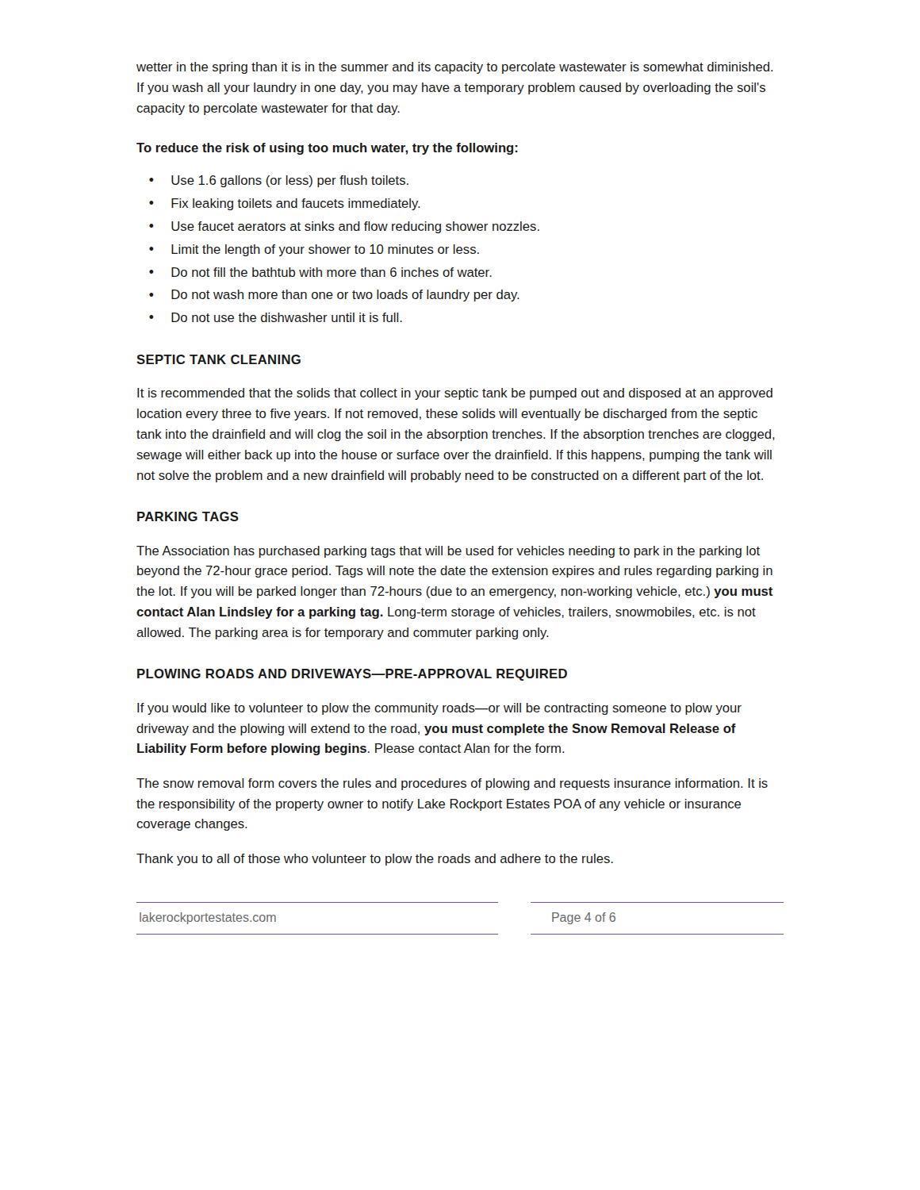wetter in the spring than it is in the summer and its capacity to percolate wastewater is somewhat diminished. If you wash all your laundry in one day, you may have a temporary problem caused by overloading the soil's capacity to percolate wastewater for that day.
To reduce the risk of using too much water, try the following:
Use 1.6 gallons (or less) per flush toilets.
Fix leaking toilets and faucets immediately.
Use faucet aerators at sinks and flow reducing shower nozzles.
Limit the length of your shower to 10 minutes or less.
Do not fill the bathtub with more than 6 inches of water.
Do not wash more than one or two loads of laundry per day.
Do not use the dishwasher until it is full.
SEPTIC TANK CLEANING
It is recommended that the solids that collect in your septic tank be pumped out and disposed at an approved location every three to five years. If not removed, these solids will eventually be discharged from the septic tank into the drainfield and will clog the soil in the absorption trenches. If the absorption trenches are clogged, sewage will either back up into the house or surface over the drainfield. If this happens, pumping the tank will not solve the problem and a new drainfield will probably need to be constructed on a different part of the lot.
PARKING TAGS
The Association has purchased parking tags that will be used for vehicles needing to park in the parking lot beyond the 72-hour grace period. Tags will note the date the extension expires and rules regarding parking in the lot. If you will be parked longer than 72-hours (due to an emergency, non-working vehicle, etc.) you must contact Alan Lindsley for a parking tag. Long-term storage of vehicles, trailers, snowmobiles, etc. is not allowed. The parking area is for temporary and commuter parking only.
PLOWING ROADS AND DRIVEWAYS—PRE-APPROVAL REQUIRED
If you would like to volunteer to plow the community roads—or will be contracting someone to plow your driveway and the plowing will extend to the road, you must complete the Snow Removal Release of Liability Form before plowing begins. Please contact Alan for the form.
The snow removal form covers the rules and procedures of plowing and requests insurance information. It is the responsibility of the property owner to notify Lake Rockport Estates POA of any vehicle or insurance coverage changes.
Thank you to all of those who volunteer to plow the roads and adhere to the rules.
lakerockportestates.com
Page 4 of 6